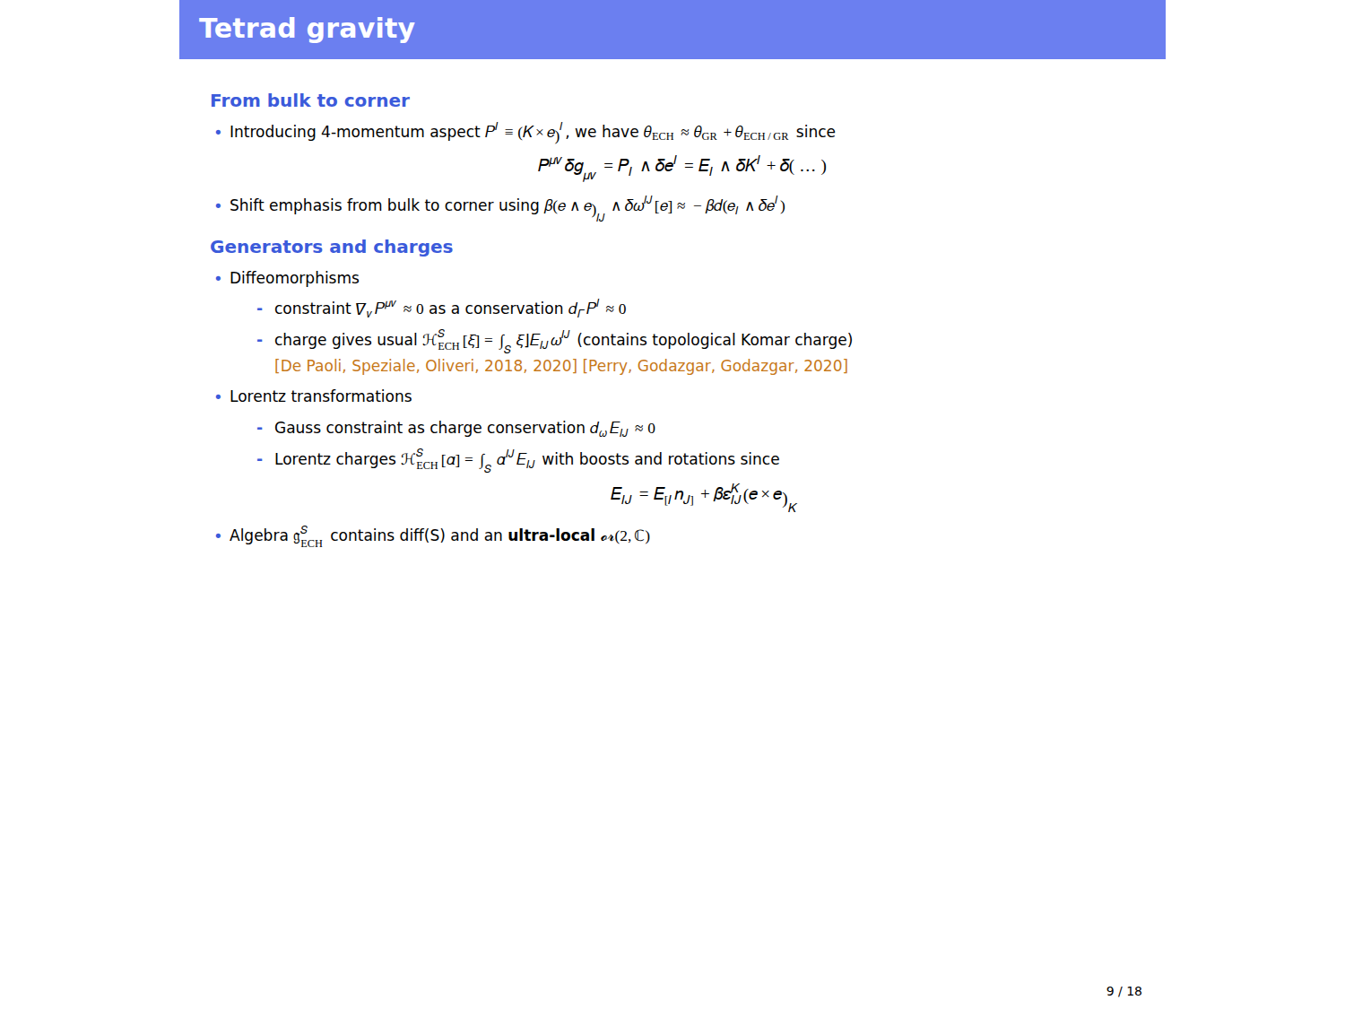Tetrad gravity
From bulk to corner
Introducing 4-momentum aspect PI ≡ (K×e)I , we have θECH ≈ θGR + θECH/GR since
Pμν δ gμν = PI ∧ δ eI = EI ∧ δ KI + δ (…)
Shift emphasis from bulk to corner using β (e∧e)IJ ∧ δ ωIJ [e] ≈ − β d ( eI ∧ δ eI )
Generators and charges
Diffeomorphisms
constraint ∇ν Pμν ≈ 0 as a conservation dΓ PI ≈ 0
charge gives usual ℋECHS [ξ] = ∫S ξ ⌋ EIJ ωIJ (contains topological Komar charge) [De Paoli, Speziale, Oliveri, 2018, 2020] [Perry, Godazgar, Godazgar, 2020]
Lorentz transformations
Gauss constraint as charge conservation dω EIJ ≈ 0
Lorentz charges ℋECHS [α] = ∫S αIJ EIJ with boosts and rotations since
EIJ = E[I nJ] + β εIJK (e×e)K
Algebra 𝔤ECHS contains diff(S) and an ultra-local 𝓸𝓻 (2,ℂ)
9 / 18